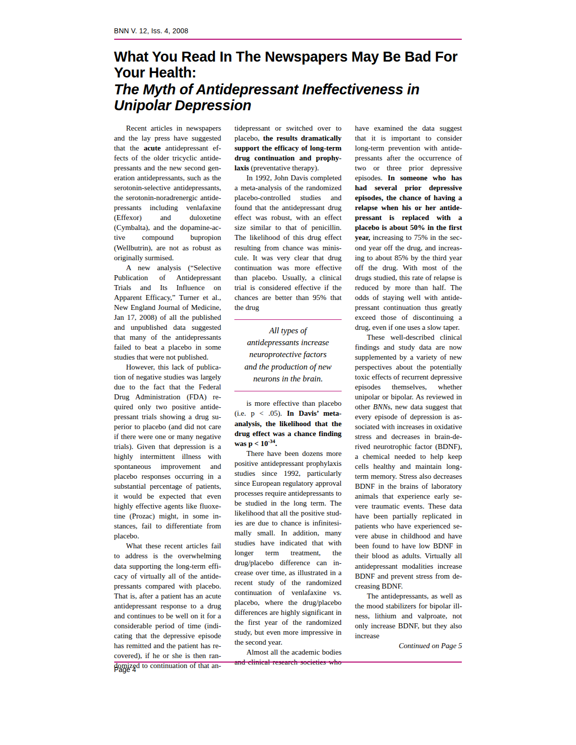BNN V. 12, Iss. 4, 2008
What You Read In The Newspapers May Be Bad For Your Health:
The Myth of Antidepressant Ineffectiveness in Unipolar Depression
Recent articles in newspapers and the lay press have suggested that the acute antidepressant effects of the older tricyclic antidepressants and the new second generation antidepressants, such as the serotonin-selective antidepressants, the serotonin-noradrenergic antidepressants including venlafaxine (Effexor) and duloxetine (Cymbalta), and the dopamine-active compound bupropion (Wellbutrin), are not as robust as originally surmised.
A new analysis (“Selective Publication of Antidepressant Trials and Its Influence on Apparent Efficacy,” Turner et al., New England Journal of Medicine, Jan 17, 2008) of all the published and unpublished data suggested that many of the antidepressants failed to beat a placebo in some studies that were not published.
However, this lack of publication of negative studies was largely due to the fact that the Federal Drug Administration (FDA) required only two positive antidepressant trials showing a drug superior to placebo (and did not care if there were one or many negative trials). Given that depression is a highly intermittent illness with spontaneous improvement and placebo responses occurring in a substantial percentage of patients, it would be expected that even highly effective agents like fluoxetine (Prozac) might, in some instances, fail to differentiate from placebo.
What these recent articles fail to address is the overwhelming data supporting the long-term efficacy of virtually all of the antidepressants compared with placebo. That is, after a patient has an acute antidepressant response to a drug and continues to be well on it for a considerable period of time (indicating that the depressive episode has remitted and the patient has recovered), if he or she is then randomized to continuation of that antidepressant or switched over to placebo, the results dramatically support the efficacy of long-term drug continuation and prophylaxis (preventative therapy).
In 1992, John Davis completed a meta-analysis of the randomized placebo-controlled studies and found that the antidepressant drug effect was robust, with an effect size similar to that of penicillin. The likelihood of this drug effect resulting from chance was miniscule. It was very clear that drug continuation was more effective than placebo. Usually, a clinical trial is considered effective if the chances are better than 95% that the drug
All types of
antidepressants increase
neuroprotective factors
and the production of new
neurons in the brain.
is more effective than placebo (i.e. p < .05). In Davis’ meta-analysis, the likelihood that the drug effect was a chance finding was p < 10-34.
There have been dozens more positive antidepressant prophylaxis studies since 1992, particularly since European regulatory approval processes require antidepressants to be studied in the long term. The likelihood that all the positive studies are due to chance is infinitesimally small. In addition, many studies have indicated that with longer term treatment, the drug/placebo difference can increase over time, as illustrated in a recent study of the randomized continuation of venlafaxine vs. placebo, where the drug/placebo differences are highly significant in the first year of the randomized study, but even more impressive in the second year.
Almost all the academic bodies and clinical research societies who have examined the data suggest that it is important to consider long-term prevention with antidepressants after the occurrence of two or three prior depressive episodes. In someone who has had several prior depressive episodes, the chance of having a relapse when his or her antidepressant is replaced with a placebo is about 50% in the first year, increasing to 75% in the second year off the drug, and increasing to about 85% by the third year off the drug. With most of the drugs studied, this rate of relapse is reduced by more than half. The odds of staying well with antidepressant continuation thus greatly exceed those of discontinuing a drug, even if one uses a slow taper.
These well-described clinical findings and study data are now supplemented by a variety of new perspectives about the potentially toxic effects of recurrent depressive episodes themselves, whether unipolar or bipolar. As reviewed in other BNNs, new data suggest that every episode of depression is associated with increases in oxidative stress and decreases in brain-derived neurotrophic factor (BDNF), a chemical needed to help keep cells healthy and maintain long-term memory. Stress also decreases BDNF in the brains of laboratory animals that experience early severe traumatic events. These data have been partially replicated in patients who have experienced severe abuse in childhood and have been found to have low BDNF in their blood as adults. Virtually all antidepressant modalities increase BDNF and prevent stress from decreasing BDNF.
The antidepressants, as well as the mood stabilizers for bipolar illness, lithium and valproate, not only increase BDNF, but they also increase
Continued on Page 5
Page 4